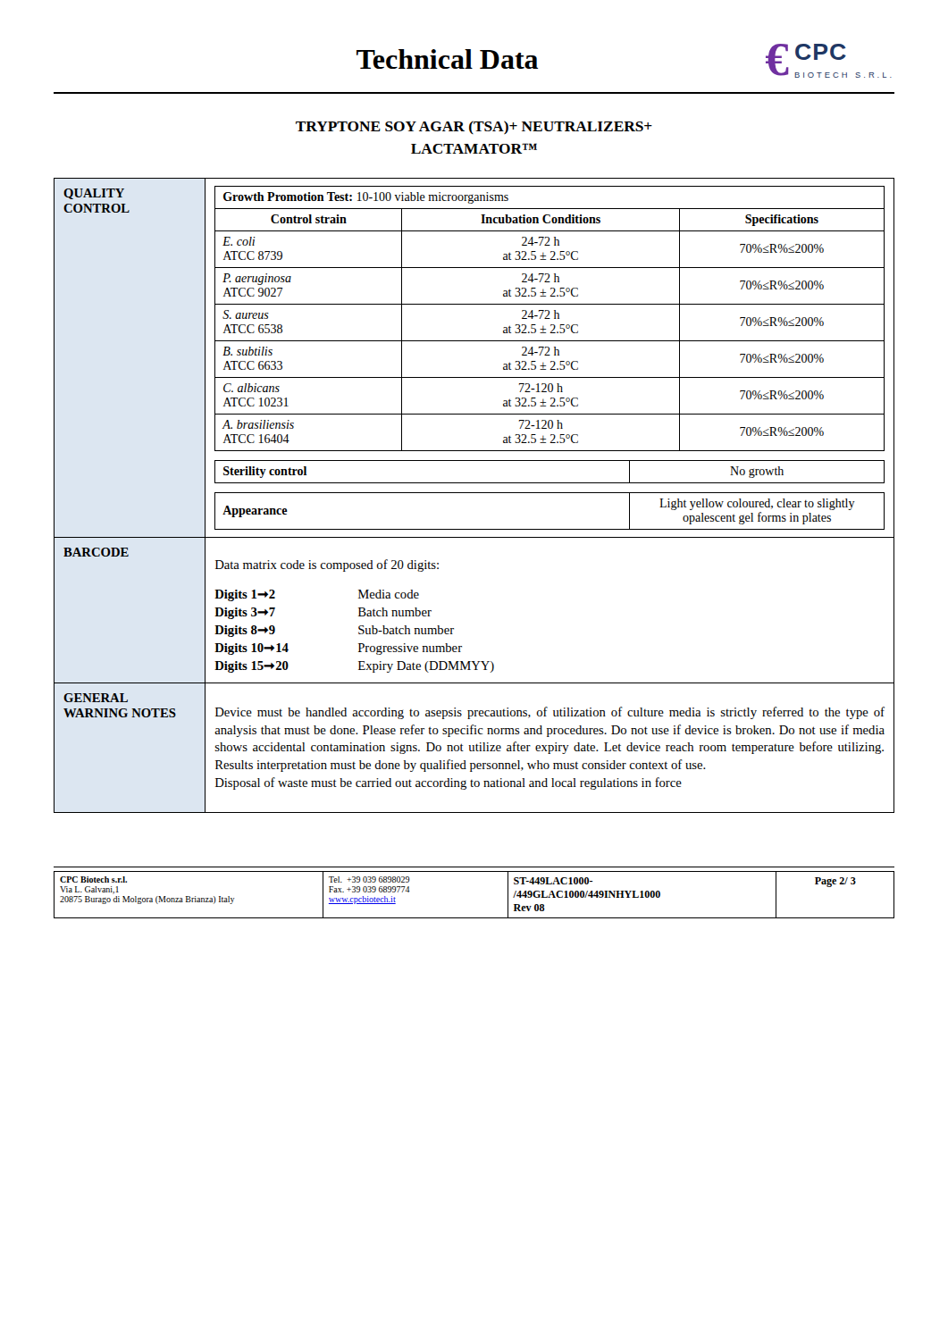Technical Data
€CPC
BIOTECH S.R.L.
TRYPTONE SOY AGAR (TSA)+ NEUTRALIZERS+
LACTAMATOR™
| QUALITY CONTROL | / Growth Promotion Test: 10-100 viable microorganisms / / Control strain / Incubation Conditions / Specifications / / E. coli ATCC 8739 / 24-72 h at 32.5 ± 2.5°C / 70%≤R%≤200% / / P. aeruginosa ATCC 9027 / 24-72 h at 32.5 ± 2.5°C / 70%≤R%≤200% / / S. aureus ATCC 6538 / 24-72 h at 32.5 ± 2.5°C / 70%≤R%≤200% / / B. subtilis ATCC 6633 / 24-72 h at 32.5 ± 2.5°C / 70%≤R%≤200% / / C. albicans ATCC 10231 / 72-120 h at 32.5 ± 2.5°C / 70%≤R%≤200% / / A. brasiliensis ATCC 16404 / 72-120 h at 32.5 ± 2.5°C / 70%≤R%≤200% / / Sterility control / No growth / / Appearance / Light yellow coloured, clear to slightly opalescent gel forms in plates / |
| BARCODE | Data matrix code is composed of 20 digits: Digits 1➞2 Media code Digits 3➞7 Batch number Digits 8➞9 Sub-batch number Digits 10➞14 Progressive number Digits 15➞20 Expiry Date (DDMMYY) |
| GENERAL WARNING NOTES | Device must be handled according to asepsis precautions, of utilization of culture media is strictly referred to the type of analysis that must be done. Please refer to specific norms and procedures. Do not use if device is broken. Do not use if media shows accidental contamination signs. Do not utilize after expiry date. Let device reach room temperature before utilizing. Results interpretation must be done by qualified personnel, who must consider context of use. Disposal of waste must be carried out according to national and local regulations in force |
| CPC Biotech s.r.l. Via L. Galvani,1 20875 Burago di Molgora (Monza Brianza) Italy | Tel. +39 039 6898029 Fax. +39 039 6899774 www.cpcbiotech.it | ST-449LAC1000- /449GLAC1000/449INHYL1000 Rev 08 | Page 2/ 3 |